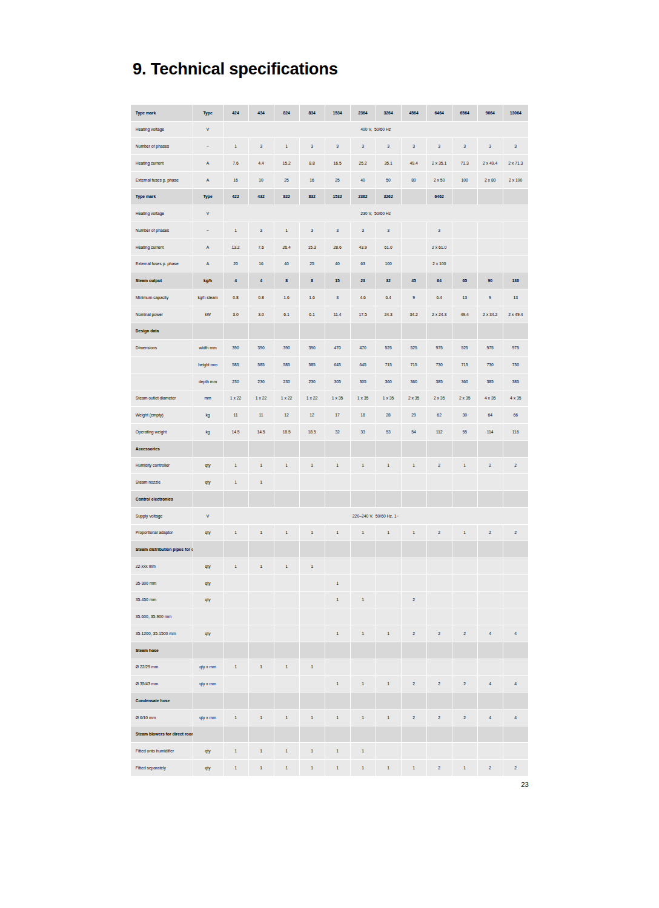9. Technical specifications
| Type mark | Type | 424 | 434 | 824 | 834 | 1534 | 2364 | 3264 | 4564 | 6464 | 6564 | 9064 | 13064 |
| --- | --- | --- | --- | --- | --- | --- | --- | --- | --- | --- | --- | --- | --- |
| Heating voltage | V | 400 V, 50/60 Hz |
| Number of phases | ~ | 1 | 3 | 1 | 3 | 3 | 3 | 3 | 3 | 3 | 3 | 3 | 3 |
| Heating current | A | 7.6 | 4.4 | 15.2 | 8.8 | 16.5 | 25.2 | 35.1 | 49.4 | 2 x 35.1 | 71.3 | 2 x 49.4 | 2 x 71.3 |
| External fuses p. phase | A | 16 | 10 | 25 | 16 | 25 | 40 | 50 | 80 | 2 x 50 | 100 | 2 x 80 | 2 x 100 |
| Type mark | Type | 422 | 432 | 822 | 832 | 1532 | 2362 | 3262 | | 6462 | | | |
| Heating voltage | V | 230 V, 50/60 Hz |
| Number of phases | ~ | 1 | 3 | 1 | 3 | 3 | 3 | 3 | | 3 | | | |
| Heating current | A | 13.2 | 7.6 | 26.4 | 15.3 | 28.6 | 43.9 | 61.0 | | 2 x 61.0 | | | |
| External fuses p. phase | A | 20 | 16 | 40 | 25 | 40 | 63 | 100 | | 2 x 100 | | | |
| Steam output | kg/h | 4 | 4 | 8 | 8 | 15 | 23 | 32 | 45 | 64 | 65 | 90 | 130 |
| Minimum capacity | kg/h steam | 0.8 | 0.8 | 1.6 | 1.6 | 3 | 4.6 | 6.4 | 9 | 6.4 | 13 | 9 | 13 |
| Nominal power | kW | 3.0 | 3.0 | 6.1 | 6.1 | 11.4 | 17.5 | 24.3 | 34.2 | 2 x 24.3 | 49.4 | 2 x 34.2 | 2 x 49.4 |
| Design data | | | | | | | | | | | | | |
| Dimensions | width mm | 390 | 390 | 390 | 390 | 470 | 470 | 525 | 525 | 975 | 525 | 975 | 975 |
| | height mm | 585 | 585 | 585 | 585 | 645 | 645 | 715 | 715 | 730 | 715 | 730 | 730 |
| | depth mm | 230 | 230 | 230 | 230 | 305 | 305 | 360 | 360 | 385 | 360 | 385 | 385 |
| Steam outlet diameter | mm | 1 x 22 | 1 x 22 | 1 x 22 | 1 x 22 | 1 x 35 | 1 x 35 | 1 x 35 | 2 x 35 | 2 x 35 | 2 x 35 | 4 x 35 | 4 x 35 |
| Weight (empty) | kg | 11 | 11 | 12 | 12 | 17 | 18 | 28 | 29 | 62 | 30 | 64 | 66 |
| Operating weight | kg | 14.5 | 14.5 | 18.5 | 18.5 | 32 | 33 | 53 | 54 | 112 | 55 | 114 | 116 |
| Accessories | | | | | | | | | | | | | |
| Humidity controller | qty | 1 | 1 | 1 | 1 | 1 | 1 | 1 | 1 | 2 | 1 | 2 | 2 |
| Steam nozzle | qty | 1 | 1 | | | | | | | | | | |
| Control electronics | | | | | | | | | | | | | |
| Supply voltage | V | 220–240 V, 50/60 Hz, 1~ |
| Proportional adaptor | qty | 1 | 1 | 1 | 1 | 1 | 1 | 1 | 1 | 2 | 1 | 2 | 2 |
| Steam distribution pipes for dct use | | | | | | | | | | | | | |
| 22-xxx mm | qty | 1 | 1 | 1 | 1 | | | | | | | | |
| 35-300 mm | qty | | | | | 1 | | | | | | | |
| 35-450 mm | qty | | | | | 1 | 1 | | 2 | | | | |
| 35-600, 35-900 mm | | | | | | | | | | | | | |
| 35-1200, 35-1500 mm | qty | | | | | 1 | 1 | 1 | 2 | 2 | 2 | 4 | 4 |
| Steam hose | | | | | | | | | | | | | |
| Ø 22/29 mm | qty x mm | 1 | 1 | 1 | 1 | | | | | | | | |
| Ø 35/43 mm | qty x mm | | | | | 1 | 1 | 1 | 2 | 2 | 2 | 4 | 4 |
| Condensate hose | | | | | | | | | | | | | |
| Ø 6/10 mm | qty x mm | 1 | 1 | 1 | 1 | 1 | 1 | 1 | 2 | 2 | 2 | 4 | 4 |
| Steam blowers for direct room humidification | | | | | | | | | | | | | |
| Fitted onto humidifier | qty | 1 | 1 | 1 | 1 | 1 | 1 | | | | | | |
| Fitted separately | qty | 1 | 1 | 1 | 1 | 1 | 1 | 1 | 1 | 2 | 1 | 2 | 2 |
23